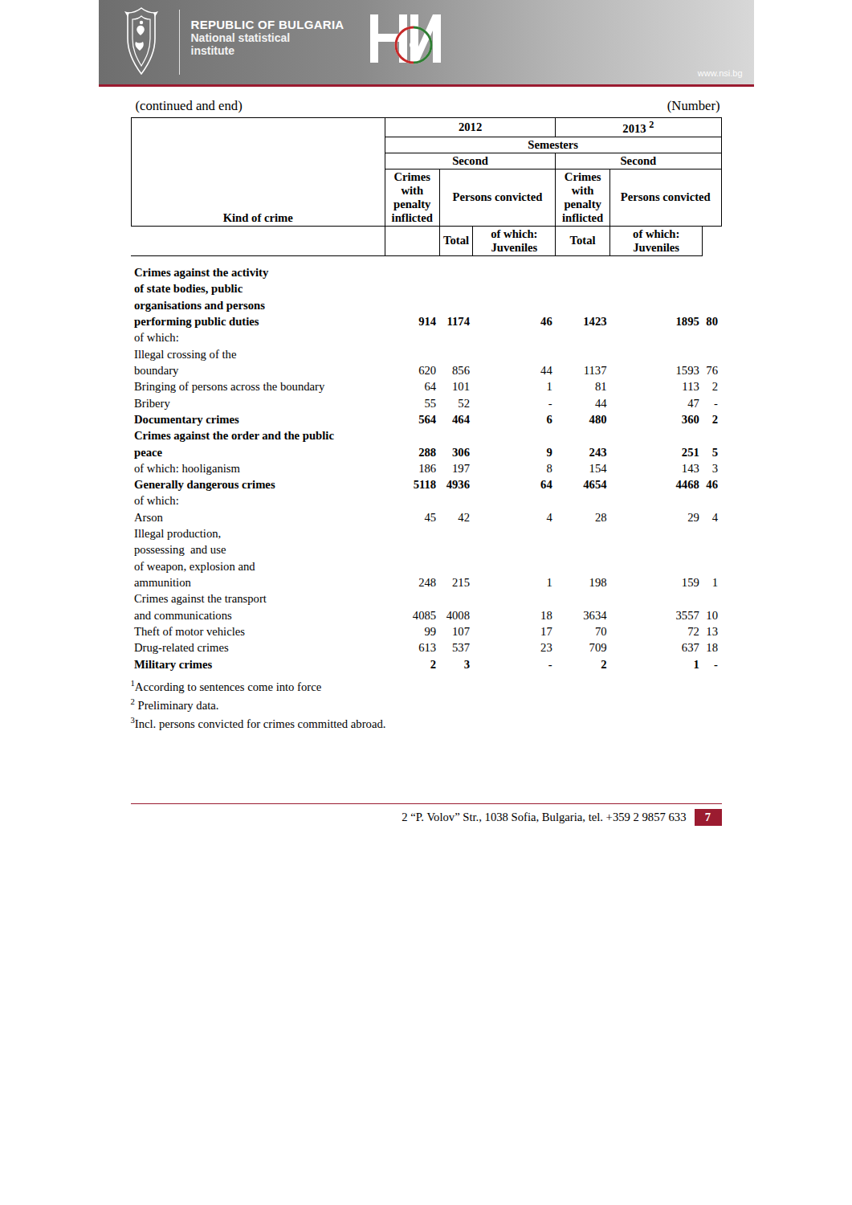REPUBLIC OF BULGARIA
National statistical
institute
www.nsi.bg
(continued and end)
(Number)
| Kind of crime | 2012 | 2013 2 |
| --- | --- | --- |
| Semesters |
| Second | Second |
| Crimes with penalty inflicted | Persons convicted | Crimes with penalty inflicted | Persons convicted |
| | | Total | of which: Juveniles | Total | of which: Juveniles |
| Crimes against the activity | | | | | | |
| of state bodies, public | | | | | | |
| organisations and persons | | | | | | |
| performing public duties | 914 | 1174 | 46 | 1423 | 1895 | 80 |
| of which: | | | | | | |
| Illegal crossing of the | | | | | | |
| boundary | 620 | 856 | 44 | 1137 | 1593 | 76 |
| Bringing of persons across the boundary | 64 | 101 | 1 | 81 | 113 | 2 |
| Bribery | 55 | 52 | - | 44 | 47 | - |
| Documentary crimes | 564 | 464 | 6 | 480 | 360 | 2 |
| Crimes against the order and the public | | | | | | |
| peace | 288 | 306 | 9 | 243 | 251 | 5 |
| of which: hooliganism | 186 | 197 | 8 | 154 | 143 | 3 |
| Generally dangerous crimes | 5118 | 4936 | 64 | 4654 | 4468 | 46 |
| of which: | | | | | | |
| Arson | 45 | 42 | 4 | 28 | 29 | 4 |
| Illegal production, | | | | | | |
| possessing and use | | | | | | |
| of weapon, explosion and | | | | | | |
| ammunition | 248 | 215 | 1 | 198 | 159 | 1 |
| Crimes against the transport | | | | | | |
| and communications | 4085 | 4008 | 18 | 3634 | 3557 | 10 |
| Theft of motor vehicles | 99 | 107 | 17 | 70 | 72 | 13 |
| Drug-related crimes | 613 | 537 | 23 | 709 | 637 | 18 |
| Military crimes | 2 | 3 | - | 2 | 1 | - |
1According to sentences come into force
2 Preliminary data.
3Incl. persons convicted for crimes committed abroad.
2 “P. Volov” Str., 1038 Sofia, Bulgaria, tel. +359 2 9857 633
7